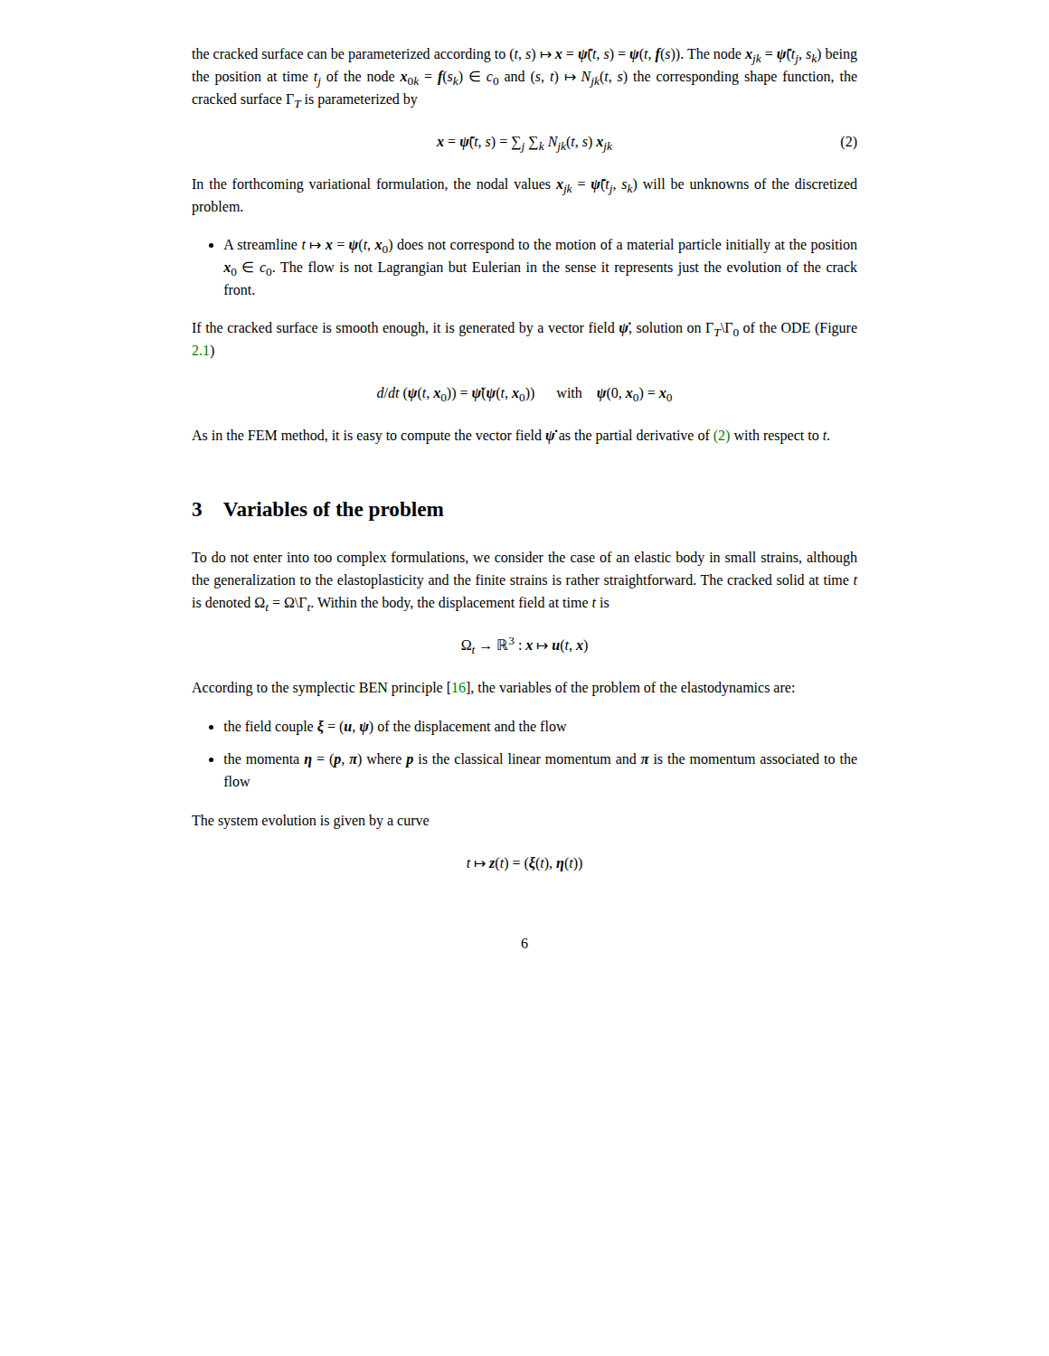the cracked surface can be parameterized according to (t, s) ↦ x = ψ̃(t, s) = ψ(t, f(s)). The node xjk = ψ̃(tj, sk) being the position at time tj of the node x0k = f(sk) ∈ c0 and (s, t) ↦ Njk(t, s) the corresponding shape function, the cracked surface ΓT is parameterized by
x = ψ̃(t, s) = ∑j ∑k Njk(t, s) xjk (2)
In the forthcoming variational formulation, the nodal values xjk = ψ̃(tj, sk) will be unknowns of the discretized problem.
A streamline t ↦ x = ψ(t, x0) does not correspond to the motion of a material particle initially at the position x0 ∈ c0. The flow is not Lagrangian but Eulerian in the sense it represents just the evolution of the crack front.
If the cracked surface is smooth enough, it is generated by a vector field ψ̇, solution on ΓT\Γ0 of the ODE (Figure 2.1)
d/dt (ψ(t, x0)) = ψ̇(ψ(t, x0)) with ψ(0, x0) = x0
As in the FEM method, it is easy to compute the vector field ψ̇ as the partial derivative of (2) with respect to t.
3 Variables of the problem
To do not enter into too complex formulations, we consider the case of an elastic body in small strains, although the generalization to the elastoplasticity and the finite strains is rather straightforward. The cracked solid at time t is denoted Ωt = Ω\Γt. Within the body, the displacement field at time t is
Ωt → ℝ3 : x ↦ u(t, x)
According to the symplectic BEN principle [16], the variables of the problem of the elastodynamics are:
the field couple ξ = (u, ψ) of the displacement and the flow
the momenta η = (p, π) where p is the classical linear momentum and π is the momentum associated to the flow
The system evolution is given by a curve
t ↦ z(t) = (ξ(t), η(t))
6